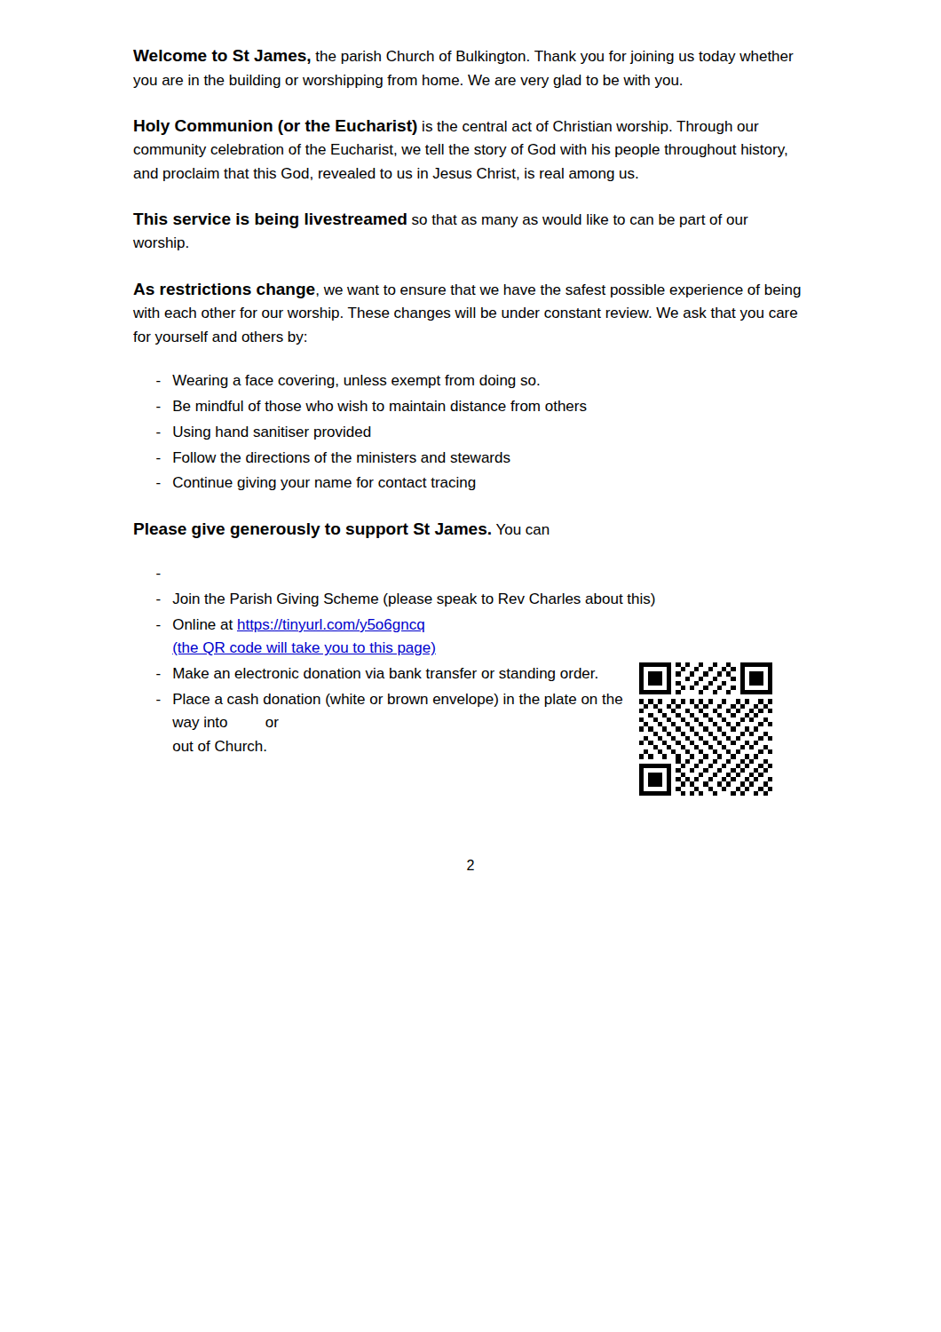Welcome to St James, the parish Church of Bulkington. Thank you for joining us today whether you are in the building or worshipping from home. We are very glad to be with you.
Holy Communion (or the Eucharist) is the central act of Christian worship. Through our community celebration of the Eucharist, we tell the story of God with his people throughout history, and proclaim that this God, revealed to us in Jesus Christ, is real among us.
This service is being livestreamed so that as many as would like to can be part of our worship.
As restrictions change, we want to ensure that we have the safest possible experience of being with each other for our worship. These changes will be under constant review. We ask that you care for yourself and others by:
Wearing a face covering, unless exempt from doing so.
Be mindful of those who wish to maintain distance from others
Using hand sanitiser provided
Follow the directions of the ministers and stewards
Continue giving your name for contact tracing
Please give generously to support St James. You can
Join the Parish Giving Scheme (please speak to Rev Charles about this)
Online at https://tinyurl.com/y5o6gncq
(the QR code will take you to this page)
Make an electronic donation via bank transfer or standing order.
Place a cash donation (white or brown envelope) in the plate on the way into or
out of Church.
2